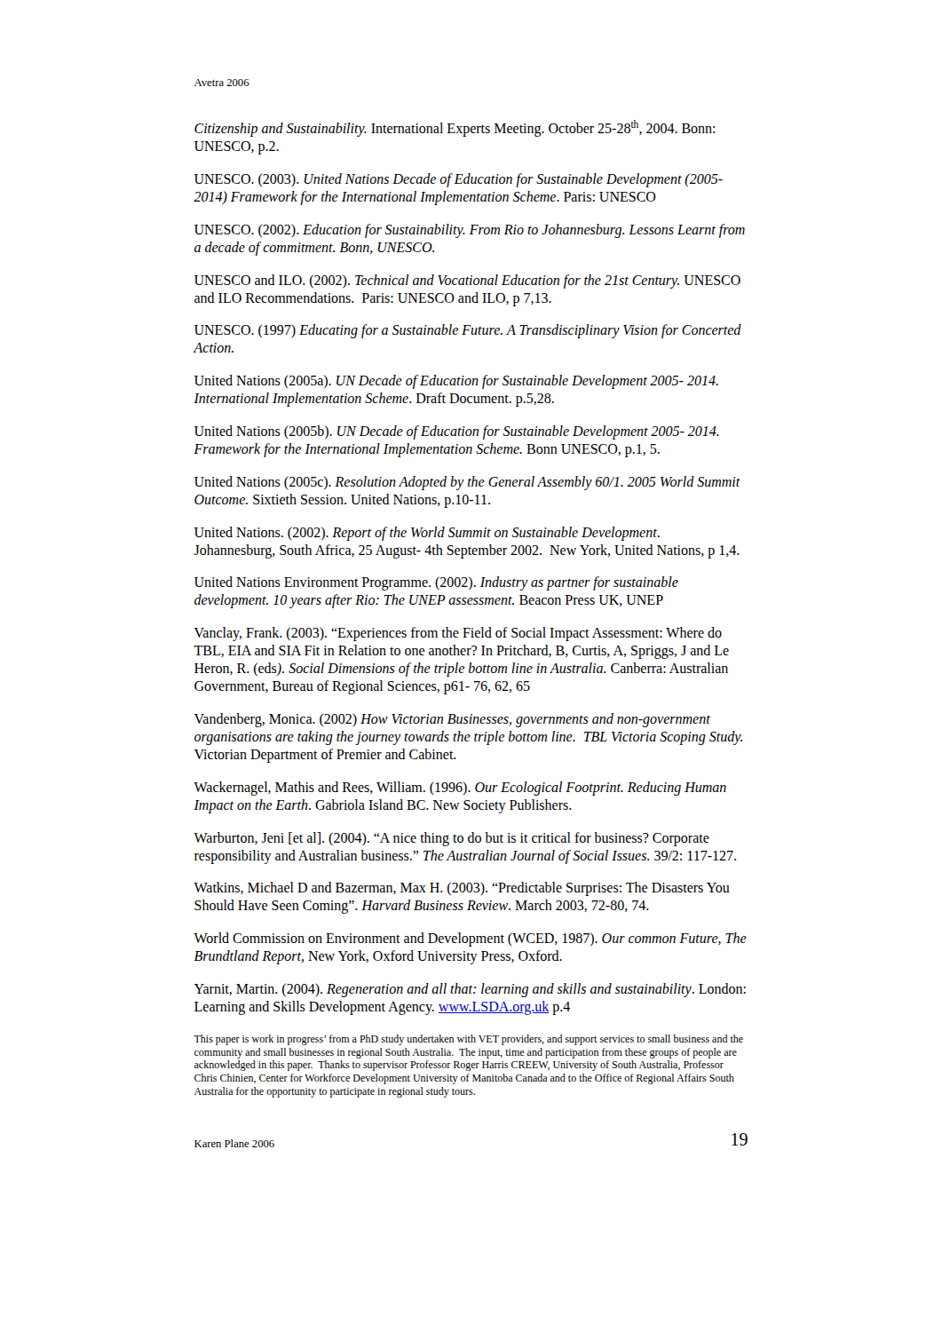Avetra 2006
Citizenship and Sustainability. International Experts Meeting. October 25-28th, 2004. Bonn: UNESCO, p.2.
UNESCO. (2003). United Nations Decade of Education for Sustainable Development (2005-2014) Framework for the International Implementation Scheme. Paris: UNESCO
UNESCO. (2002). Education for Sustainability. From Rio to Johannesburg. Lessons Learnt from a decade of commitment. Bonn, UNESCO.
UNESCO and ILO. (2002). Technical and Vocational Education for the 21st Century. UNESCO and ILO Recommendations. Paris: UNESCO and ILO, p 7,13.
UNESCO. (1997) Educating for a Sustainable Future. A Transdisciplinary Vision for Concerted Action.
United Nations (2005a). UN Decade of Education for Sustainable Development 2005- 2014. International Implementation Scheme. Draft Document. p.5,28.
United Nations (2005b). UN Decade of Education for Sustainable Development 2005- 2014. Framework for the International Implementation Scheme. Bonn UNESCO, p.1, 5.
United Nations (2005c). Resolution Adopted by the General Assembly 60/1. 2005 World Summit Outcome. Sixtieth Session. United Nations, p.10-11.
United Nations. (2002). Report of the World Summit on Sustainable Development. Johannesburg, South Africa, 25 August- 4th September 2002. New York, United Nations, p 1,4.
United Nations Environment Programme. (2002). Industry as partner for sustainable development. 10 years after Rio: The UNEP assessment. Beacon Press UK, UNEP
Vanclay, Frank. (2003). “Experiences from the Field of Social Impact Assessment: Where do TBL, EIA and SIA Fit in Relation to one another? In Pritchard, B, Curtis, A, Spriggs, J and Le Heron, R. (eds). Social Dimensions of the triple bottom line in Australia. Canberra: Australian Government, Bureau of Regional Sciences, p61- 76, 62, 65
Vandenberg, Monica. (2002) How Victorian Businesses, governments and non-government organisations are taking the journey towards the triple bottom line. TBL Victoria Scoping Study. Victorian Department of Premier and Cabinet.
Wackernagel, Mathis and Rees, William. (1996). Our Ecological Footprint. Reducing Human Impact on the Earth. Gabriola Island BC. New Society Publishers.
Warburton, Jeni [et al]. (2004). “A nice thing to do but is it critical for business? Corporate responsibility and Australian business.” The Australian Journal of Social Issues. 39/2: 117-127.
Watkins, Michael D and Bazerman, Max H. (2003). “Predictable Surprises: The Disasters You Should Have Seen Coming”. Harvard Business Review. March 2003, 72-80, 74.
World Commission on Environment and Development (WCED, 1987). Our common Future, The Brundtland Report, New York, Oxford University Press, Oxford.
Yarnit, Martin. (2004). Regeneration and all that: learning and skills and sustainability. London: Learning and Skills Development Agency. www.LSDA.org.uk p.4
This paper is work in progress’ from a PhD study undertaken with VET providers, and support services to small business and the community and small businesses in regional South Australia. The input, time and participation from these groups of people are acknowledged in this paper. Thanks to supervisor Professor Roger Harris CREEW, University of South Australia, Professor Chris Chinien, Center for Workforce Development University of Manitoba Canada and to the Office of Regional Affairs South Australia for the opportunity to participate in regional study tours.
Karen Plane 2006
19